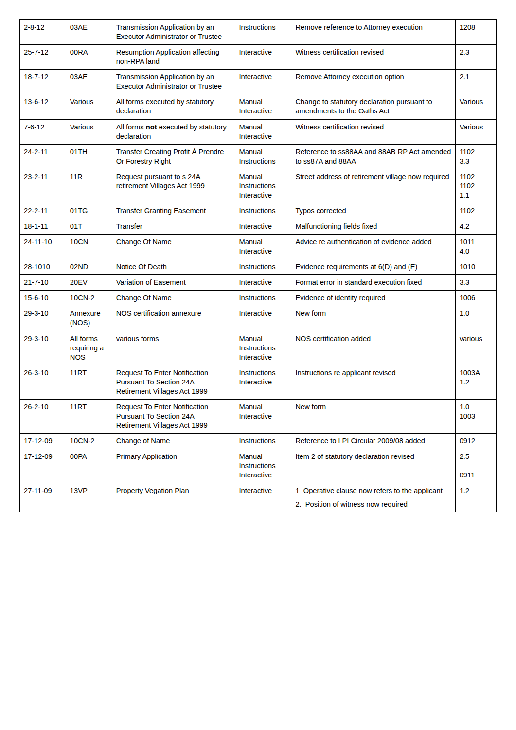| 2-8-12 | 03AE | Transmission Application by an Executor Administrator or Trustee | Instructions | Remove reference to Attorney execution | 1208 |
| 25-7-12 | 00RA | Resumption Application affecting non-RPA land | Interactive | Witness certification revised | 2.3 |
| 18-7-12 | 03AE | Transmission Application by an Executor Administrator or Trustee | Interactive | Remove Attorney execution option | 2.1 |
| 13-6-12 | Various | All forms executed by statutory declaration | Manual Interactive | Change to statutory declaration pursuant to amendments to the Oaths Act | Various |
| 7-6-12 | Various | All forms not executed by statutory declaration | Manual Interactive | Witness certification revised | Various |
| 24-2-11 | 01TH | Transfer Creating Profit À Prendre Or Forestry Right | Manual Instructions | Reference to ss88AA and 88AB RP Act amended to ss87A and 88AA | 1102 3.3 |
| 23-2-11 | 11R | Request pursuant to s 24A retirement Villages Act 1999 | Manual Instructions Interactive | Street address of retirement village now required | 1102 1102 1.1 |
| 22-2-11 | 01TG | Transfer Granting Easement | Instructions | Typos corrected | 1102 |
| 18-1-11 | 01T | Transfer | Interactive | Malfunctioning fields fixed | 4.2 |
| 24-11-10 | 10CN | Change Of Name | Manual Interactive | Advice re authentication of evidence added | 1011 4.0 |
| 28-1010 | 02ND | Notice Of Death | Instructions | Evidence requirements at 6(D) and (E) | 1010 |
| 21-7-10 | 20EV | Variation of Easement | Interactive | Format error in standard execution fixed | 3.3 |
| 15-6-10 | 10CN-2 | Change Of Name | Instructions | Evidence of identity required | 1006 |
| 29-3-10 | Annexure (NOS) | NOS certification annexure | Interactive | New form | 1.0 |
| 29-3-10 | All forms requiring a NOS | various forms | Manual Instructions Interactive | NOS certification added | various |
| 26-3-10 | 11RT | Request To Enter Notification Pursuant To Section 24A Retirement Villages Act 1999 | Instructions Interactive | Instructions re applicant revised | 1003A 1.2 |
| 26-2-10 | 11RT | Request To Enter Notification Pursuant To Section 24A Retirement Villages Act 1999 | Manual Interactive | New form | 1.0 1003 |
| 17-12-09 | 10CN-2 | Change of Name | Instructions | Reference to LPI Circular 2009/08 added | 0912 |
| 17-12-09 | 00PA | Primary Application | Manual Instructions Interactive | Item 2 of statutory declaration revised | 2.5 0911 |
| 27-11-09 | 13VP | Property Vegation Plan | Interactive | 1 Operative clause now refers to the applicant 2. Position of witness now required | 1.2 |